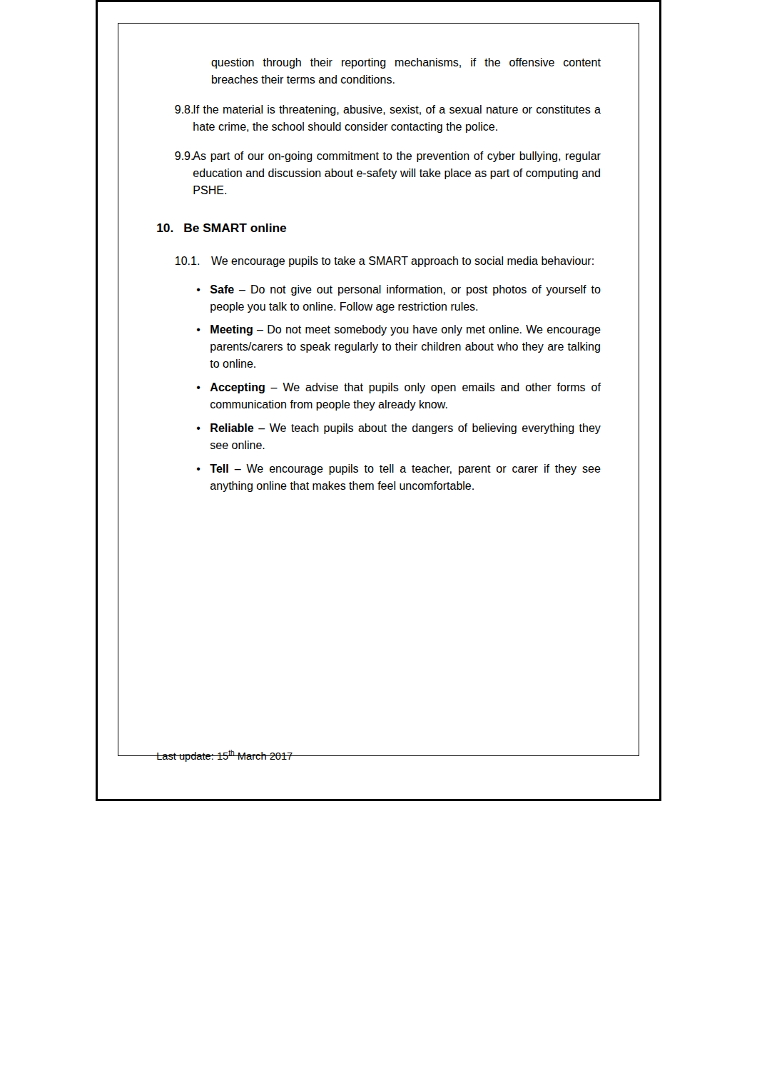question through their reporting mechanisms, if the offensive content breaches their terms and conditions.
9.8.
If the material is threatening, abusive, sexist, of a sexual nature or constitutes a hate crime, the school should consider contacting the police.
9.9.
As part of our on-going commitment to the prevention of cyber bullying, regular education and discussion about e-safety will take place as part of computing and PSHE.
10. Be SMART online
10.1.
We encourage pupils to take a SMART approach to social media behaviour:
Safe – Do not give out personal information, or post photos of yourself to people you talk to online. Follow age restriction rules.
Meeting – Do not meet somebody you have only met online. We encourage parents/carers to speak regularly to their children about who they are talking to online.
Accepting – We advise that pupils only open emails and other forms of communication from people they already know.
Reliable – We teach pupils about the dangers of believing everything they see online.
Tell – We encourage pupils to tell a teacher, parent or carer if they see anything online that makes them feel uncomfortable.
Last update: 15th March 2017